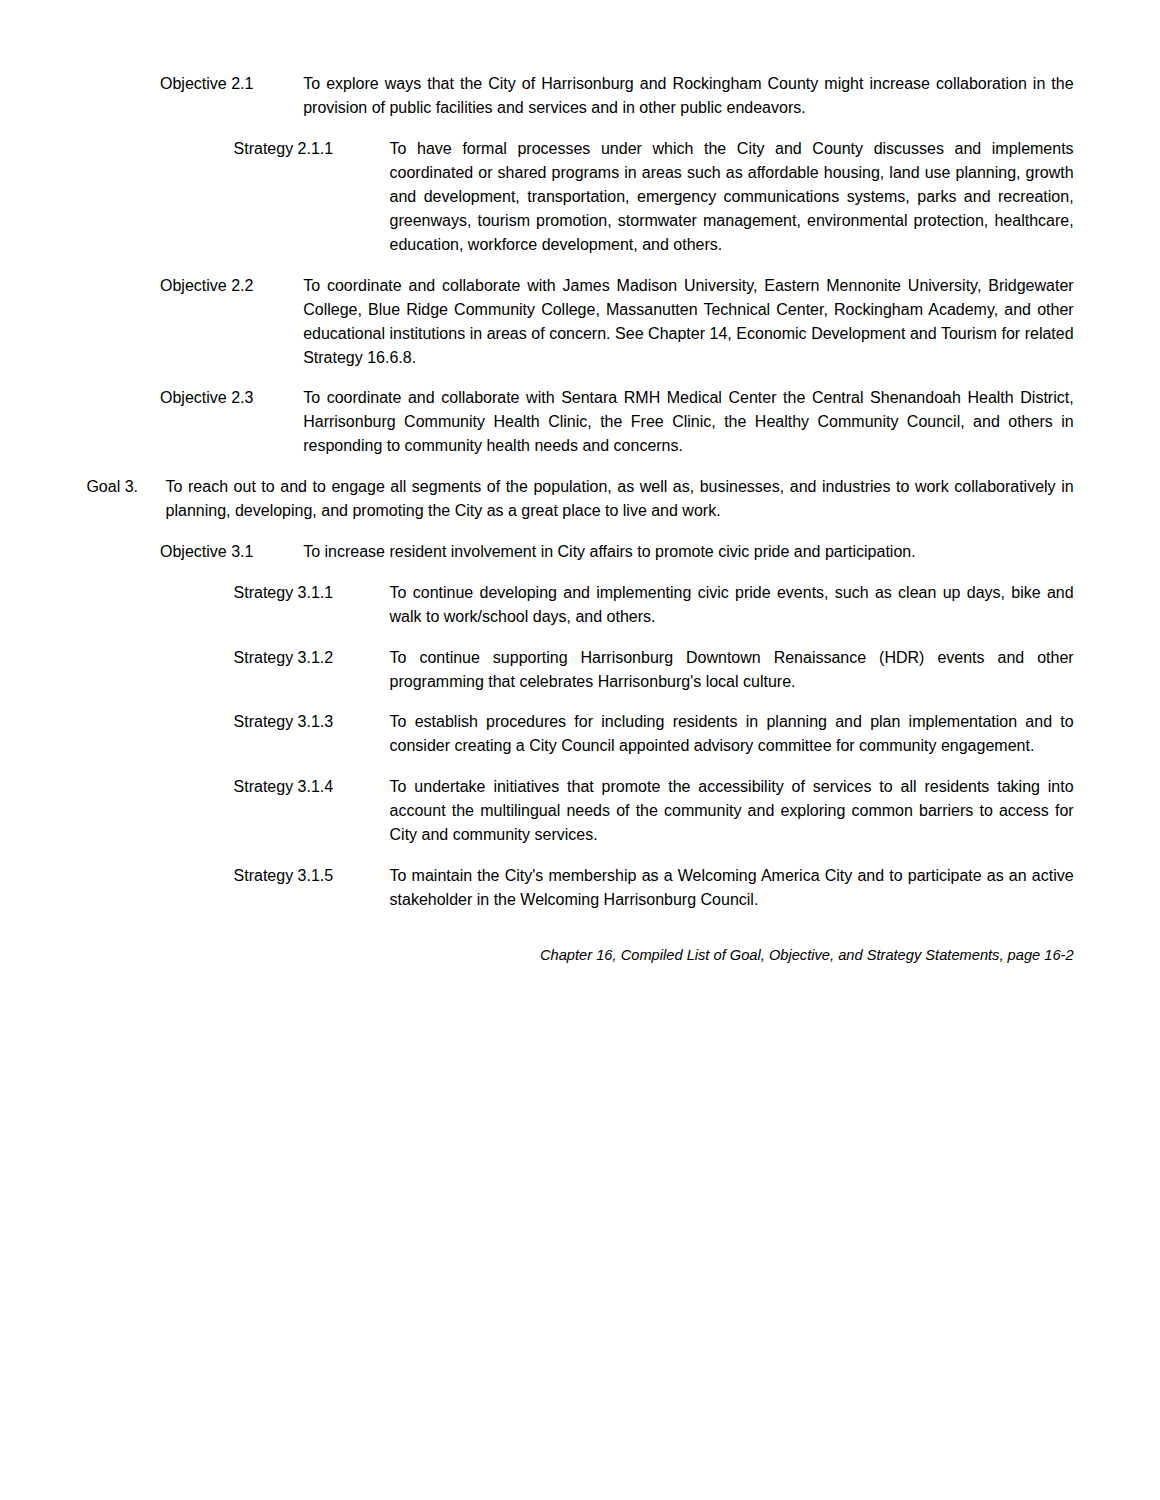Objective 2.1
To explore ways that the City of Harrisonburg and Rockingham County might increase collaboration in the provision of public facilities and services and in other public endeavors.
Strategy 2.1.1
To have formal processes under which the City and County discusses and implements coordinated or shared programs in areas such as affordable housing, land use planning, growth and development, transportation, emergency communications systems, parks and recreation, greenways, tourism promotion, stormwater management, environmental protection, healthcare, education, workforce development, and others.
Objective 2.2
To coordinate and collaborate with James Madison University, Eastern Mennonite University, Bridgewater College, Blue Ridge Community College, Massanutten Technical Center, Rockingham Academy, and other educational institutions in areas of concern. See Chapter 14, Economic Development and Tourism for related Strategy 16.6.8.
Objective 2.3
To coordinate and collaborate with Sentara RMH Medical Center the Central Shenandoah Health District, Harrisonburg Community Health Clinic, the Free Clinic, the Healthy Community Council, and others in responding to community health needs and concerns.
Goal 3.
To reach out to and to engage all segments of the population, as well as, businesses, and industries to work collaboratively in planning, developing, and promoting the City as a great place to live and work.
Objective 3.1
To increase resident involvement in City affairs to promote civic pride and participation.
Strategy 3.1.1
To continue developing and implementing civic pride events, such as clean up days, bike and walk to work/school days, and others.
Strategy 3.1.2
To continue supporting Harrisonburg Downtown Renaissance (HDR) events and other programming that celebrates Harrisonburg's local culture.
Strategy 3.1.3
To establish procedures for including residents in planning and plan implementation and to consider creating a City Council appointed advisory committee for community engagement.
Strategy 3.1.4
To undertake initiatives that promote the accessibility of services to all residents taking into account the multilingual needs of the community and exploring common barriers to access for City and community services.
Strategy 3.1.5
To maintain the City's membership as a Welcoming America City and to participate as an active stakeholder in the Welcoming Harrisonburg Council.
Chapter 16, Compiled List of Goal, Objective, and Strategy Statements, page 16-2